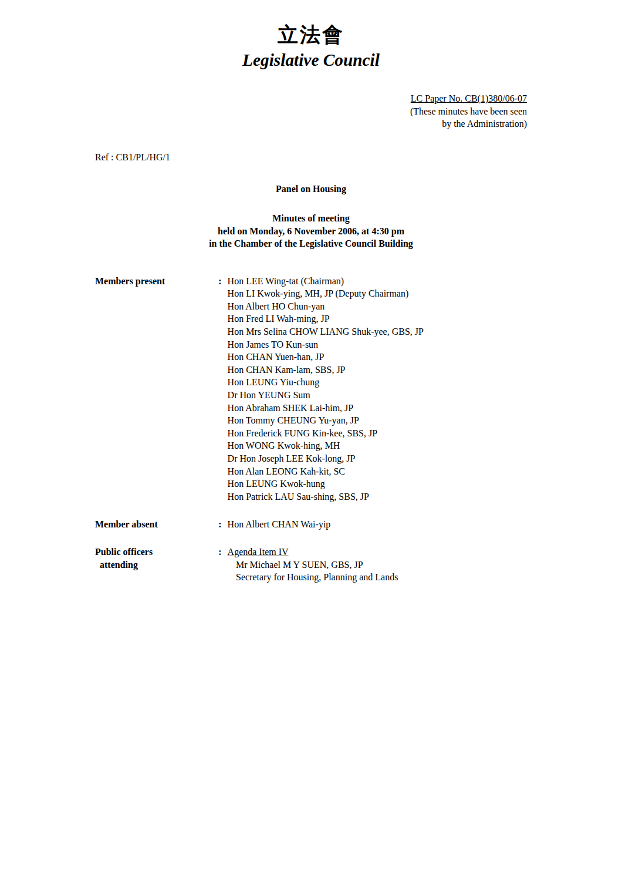立法會
Legislative Council
LC Paper No. CB(1)380/06-07
(These minutes have been seen
by the Administration)
Ref : CB1/PL/HG/1
Panel on Housing
Minutes of meeting
held on Monday, 6 November 2006, at 4:30 pm
in the Chamber of the Legislative Council Building
| Members present | : | Hon LEE Wing-tat (Chairman) Hon LI Kwok-ying, MH, JP (Deputy Chairman) Hon Albert HO Chun-yan Hon Fred LI Wah-ming, JP Hon Mrs Selina CHOW LIANG Shuk-yee, GBS, JP Hon James TO Kun-sun Hon CHAN Yuen-han, JP Hon CHAN Kam-lam, SBS, JP Hon LEUNG Yiu-chung Dr Hon YEUNG Sum Hon Abraham SHEK Lai-him, JP Hon Tommy CHEUNG Yu-yan, JP Hon Frederick FUNG Kin-kee, SBS, JP Hon WONG Kwok-hing, MH Dr Hon Joseph LEE Kok-long, JP Hon Alan LEONG Kah-kit, SC Hon LEUNG Kwok-hung Hon Patrick LAU Sau-shing, SBS, JP |
| Member absent | : | Hon Albert CHAN Wai-yip |
| Public officers attending | : | Agenda Item IV Mr Michael M Y SUEN, GBS, JP Secretary for Housing, Planning and Lands |